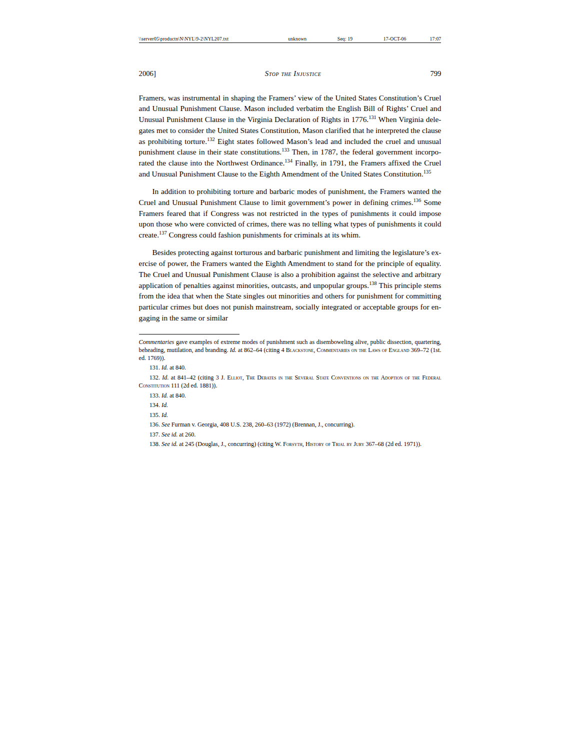\\server05\productn\N\NYL\9-2\NYL207.txt unknown Seq: 19 17-OCT-06 17:07
2006] Stop the Injustice 799
Framers, was instrumental in shaping the Framers’ view of the United States Constitution’s Cruel and Unusual Punishment Clause. Mason included verbatim the English Bill of Rights’ Cruel and Unusual Punishment Clause in the Virginia Declaration of Rights in 1776.131 When Virginia delegates met to consider the United States Constitution, Mason clarified that he interpreted the clause as prohibiting torture.132 Eight states followed Mason’s lead and included the cruel and unusual punishment clause in their state constitutions.133 Then, in 1787, the federal government incorporated the clause into the Northwest Ordinance.134 Finally, in 1791, the Framers affixed the Cruel and Unusual Punishment Clause to the Eighth Amendment of the United States Constitution.135
In addition to prohibiting torture and barbaric modes of punishment, the Framers wanted the Cruel and Unusual Punishment Clause to limit government’s power in defining crimes.136 Some Framers feared that if Congress was not restricted in the types of punishments it could impose upon those who were convicted of crimes, there was no telling what types of punishments it could create.137 Congress could fashion punishments for criminals at its whim.
Besides protecting against torturous and barbaric punishment and limiting the legislature’s exercise of power, the Framers wanted the Eighth Amendment to stand for the principle of equality. The Cruel and Unusual Punishment Clause is also a prohibition against the selective and arbitrary application of penalties against minorities, outcasts, and unpopular groups.138 This principle stems from the idea that when the State singles out minorities and others for punishment for committing particular crimes but does not punish mainstream, socially integrated or acceptable groups for engaging in the same or similar
Commentaries gave examples of extreme modes of punishment such as disemboweling alive, public dissection, quartering, beheading, mutilation, and branding. Id. at 862–64 (citing 4 Blackstone, Commentaries on the Laws of England 369–72 (1st. ed. 1769)).
131. Id. at 840.
132. Id. at 841–42 (citing 3 J. Elliot, The Debates in the Several State Conventions on the Adoption of the Federal Constitution 111 (2d ed. 1881)).
133. Id. at 840.
134. Id.
135. Id.
136. See Furman v. Georgia, 408 U.S. 238, 260–63 (1972) (Brennan, J., concurring).
137. See id. at 260.
138. See id. at 245 (Douglas, J., concurring) (citing W. Forsyth, History of Trial by Jury 367–68 (2d ed. 1971)).